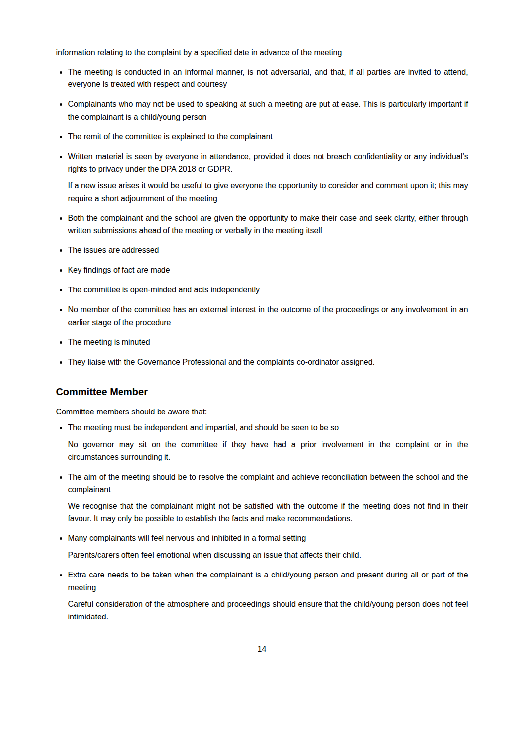information relating to the complaint by a specified date in advance of the meeting
The meeting is conducted in an informal manner, is not adversarial, and that, if all parties are invited to attend, everyone is treated with respect and courtesy
Complainants who may not be used to speaking at such a meeting are put at ease. This is particularly important if the complainant is a child/young person
The remit of the committee is explained to the complainant
Written material is seen by everyone in attendance, provided it does not breach confidentiality or any individual’s rights to privacy under the DPA 2018 or GDPR.
If a new issue arises it would be useful to give everyone the opportunity to consider and comment upon it; this may require a short adjournment of the meeting
Both the complainant and the school are given the opportunity to make their case and seek clarity, either through written submissions ahead of the meeting or verbally in the meeting itself
The issues are addressed
Key findings of fact are made
The committee is open-minded and acts independently
No member of the committee has an external interest in the outcome of the proceedings or any involvement in an earlier stage of the procedure
The meeting is minuted
They liaise with the Governance Professional and the complaints co-ordinator assigned.
Committee Member
Committee members should be aware that:
The meeting must be independent and impartial, and should be seen to be so
No governor may sit on the committee if they have had a prior involvement in the complaint or in the circumstances surrounding it.
The aim of the meeting should be to resolve the complaint and achieve reconciliation between the school and the complainant
We recognise that the complainant might not be satisfied with the outcome if the meeting does not find in their favour. It may only be possible to establish the facts and make recommendations.
Many complainants will feel nervous and inhibited in a formal setting
Parents/carers often feel emotional when discussing an issue that affects their child.
Extra care needs to be taken when the complainant is a child/young person and present during all or part of the meeting
Careful consideration of the atmosphere and proceedings should ensure that the child/young person does not feel intimidated.
14